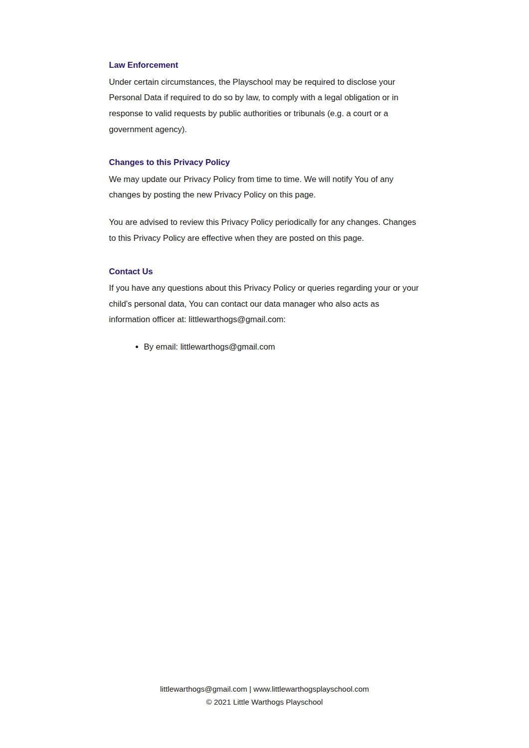Law Enforcement
Under certain circumstances, the Playschool may be required to disclose your Personal Data if required to do so by law, to comply with a legal obligation or in response to valid requests by public authorities or tribunals (e.g. a court or a government agency).
Changes to this Privacy Policy
We may update our Privacy Policy from time to time. We will notify You of any changes by posting the new Privacy Policy on this page.
You are advised to review this Privacy Policy periodically for any changes. Changes to this Privacy Policy are effective when they are posted on this page.
Contact Us
If you have any questions about this Privacy Policy or queries regarding your or your child's personal data, You can contact our data manager who also acts as information officer at: littlewarthogs@gmail.com:
By email: littlewarthogs@gmail.com
littlewarthogs@gmail.com | www.littlewarthogsplayschool.com
© 2021 Little Warthogs Playschool